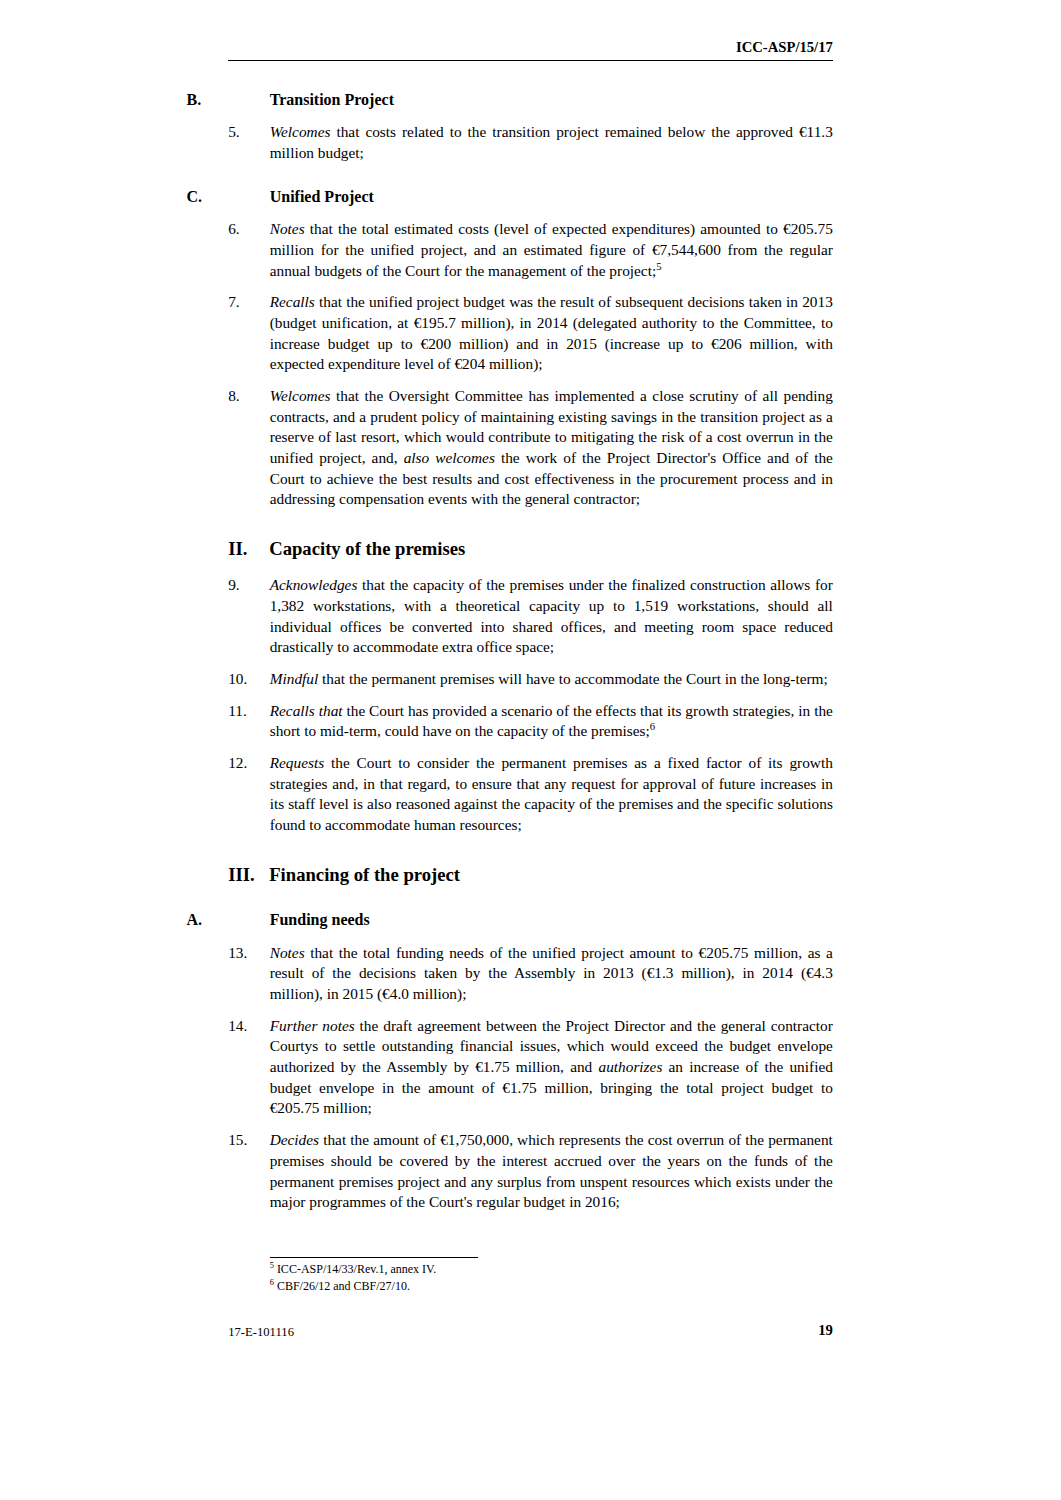ICC-ASP/15/17
B. Transition Project
5. Welcomes that costs related to the transition project remained below the approved €11.3 million budget;
C. Unified Project
6. Notes that the total estimated costs (level of expected expenditures) amounted to €205.75 million for the unified project, and an estimated figure of €7,544,600 from the regular annual budgets of the Court for the management of the project;5
7. Recalls that the unified project budget was the result of subsequent decisions taken in 2013 (budget unification, at €195.7 million), in 2014 (delegated authority to the Committee, to increase budget up to €200 million) and in 2015 (increase up to €206 million, with expected expenditure level of €204 million);
8. Welcomes that the Oversight Committee has implemented a close scrutiny of all pending contracts, and a prudent policy of maintaining existing savings in the transition project as a reserve of last resort, which would contribute to mitigating the risk of a cost overrun in the unified project, and, also welcomes the work of the Project Director's Office and of the Court to achieve the best results and cost effectiveness in the procurement process and in addressing compensation events with the general contractor;
II. Capacity of the premises
9. Acknowledges that the capacity of the premises under the finalized construction allows for 1,382 workstations, with a theoretical capacity up to 1,519 workstations, should all individual offices be converted into shared offices, and meeting room space reduced drastically to accommodate extra office space;
10. Mindful that the permanent premises will have to accommodate the Court in the long-term;
11. Recalls that the Court has provided a scenario of the effects that its growth strategies, in the short to mid-term, could have on the capacity of the premises;6
12. Requests the Court to consider the permanent premises as a fixed factor of its growth strategies and, in that regard, to ensure that any request for approval of future increases in its staff level is also reasoned against the capacity of the premises and the specific solutions found to accommodate human resources;
III. Financing of the project
A. Funding needs
13. Notes that the total funding needs of the unified project amount to €205.75 million, as a result of the decisions taken by the Assembly in 2013 (€1.3 million), in 2014 (€4.3 million), in 2015 (€4.0 million);
14. Further notes the draft agreement between the Project Director and the general contractor Courtys to settle outstanding financial issues, which would exceed the budget envelope authorized by the Assembly by €1.75 million, and authorizes an increase of the unified budget envelope in the amount of €1.75 million, bringing the total project budget to €205.75 million;
15. Decides that the amount of €1,750,000, which represents the cost overrun of the permanent premises should be covered by the interest accrued over the years on the funds of the permanent premises project and any surplus from unspent resources which exists under the major programmes of the Court's regular budget in 2016;
5 ICC-ASP/14/33/Rev.1, annex IV.
6 CBF/26/12 and CBF/27/10.
17-E-101116 19